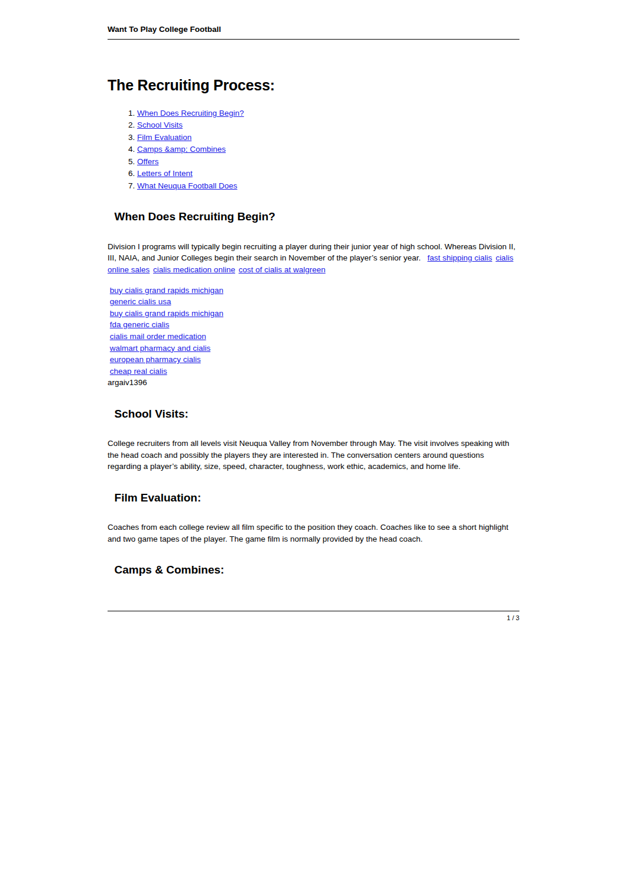Want To Play College Football
The Recruiting Process:
When Does Recruiting Begin?
School Visits
Film Evaluation
Camps &amp; Combines
Offers
Letters of Intent
What Neuqua Football Does
When Does Recruiting Begin?
Division I programs will typically begin recruiting a player during their junior year of high school. Whereas Division II, III, NAIA, and Junior Colleges begin their search in November of the player’s senior year. fast shipping cialis cialis online sales cialis medication online cost of cialis at walgreen
buy cialis grand rapids michigan
generic cialis usa
buy cialis grand rapids michigan
fda generic cialis
cialis mail order medication
walmart pharmacy and cialis
european pharmacy cialis
cheap real cialis
argaiv1396
School Visits:
College recruiters from all levels visit Neuqua Valley from November through May. The visit involves speaking with the head coach and possibly the players they are interested in. The conversation centers around questions regarding a player’s ability, size, speed, character, toughness, work ethic, academics, and home life.
Film Evaluation:
Coaches from each college review all film specific to the position they coach. Coaches like to see a short highlight and two game tapes of the player. The game film is normally provided by the head coach.
Camps & Combines:
1 / 3